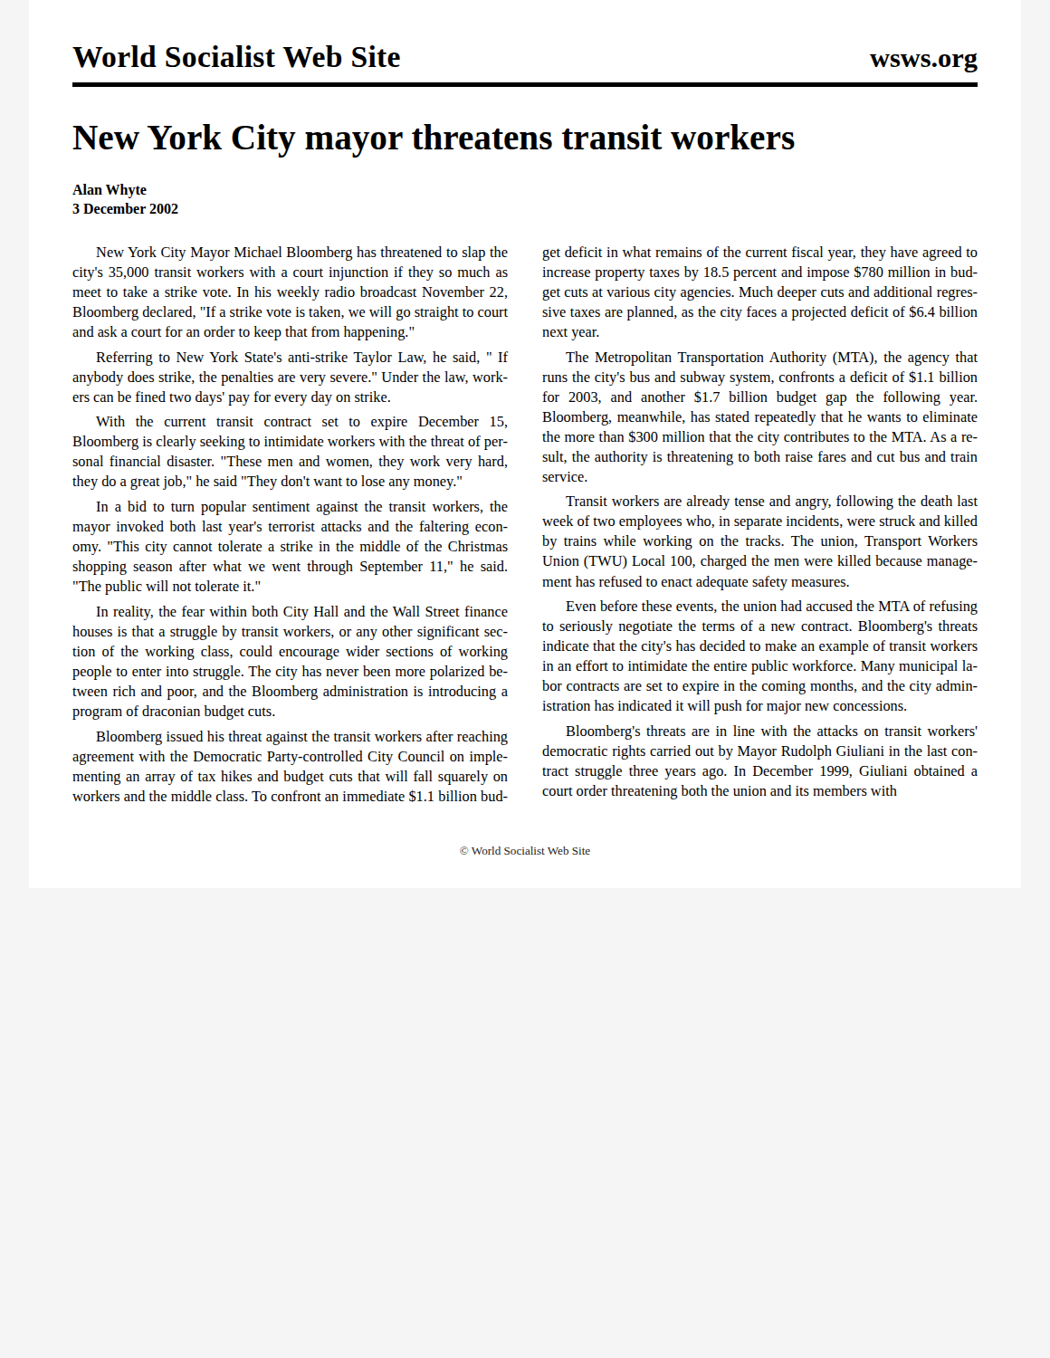World Socialist Web Site
wsws.org
New York City mayor threatens transit workers
Alan Whyte 3 December 2002
New York City Mayor Michael Bloomberg has threatened to slap the city's 35,000 transit workers with a court injunction if they so much as meet to take a strike vote. In his weekly radio broadcast November 22, Bloomberg declared, "If a strike vote is taken, we will go straight to court and ask a court for an order to keep that from happening."
Referring to New York State's anti-strike Taylor Law, he said, " If anybody does strike, the penalties are very severe." Under the law, workers can be fined two days' pay for every day on strike.
With the current transit contract set to expire December 15, Bloomberg is clearly seeking to intimidate workers with the threat of personal financial disaster. "These men and women, they work very hard, they do a great job," he said "They don't want to lose any money."
In a bid to turn popular sentiment against the transit workers, the mayor invoked both last year's terrorist attacks and the faltering economy. "This city cannot tolerate a strike in the middle of the Christmas shopping season after what we went through September 11," he said. "The public will not tolerate it."
In reality, the fear within both City Hall and the Wall Street finance houses is that a struggle by transit workers, or any other significant section of the working class, could encourage wider sections of working people to enter into struggle. The city has never been more polarized between rich and poor, and the Bloomberg administration is introducing a program of draconian budget cuts.
Bloomberg issued his threat against the transit workers after reaching agreement with the Democratic Party-controlled City Council on implementing an array of tax hikes and budget cuts that will fall squarely on workers and the middle class. To confront an immediate $1.1 billion budget deficit in what remains of the current fiscal year, they have agreed to increase property taxes by 18.5 percent and impose $780 million in budget cuts at various city agencies. Much deeper cuts and additional regressive taxes are planned, as the city faces a projected deficit of $6.4 billion next year.
The Metropolitan Transportation Authority (MTA), the agency that runs the city's bus and subway system, confronts a deficit of $1.1 billion for 2003, and another $1.7 billion budget gap the following year. Bloomberg, meanwhile, has stated repeatedly that he wants to eliminate the more than $300 million that the city contributes to the MTA. As a result, the authority is threatening to both raise fares and cut bus and train service.
Transit workers are already tense and angry, following the death last week of two employees who, in separate incidents, were struck and killed by trains while working on the tracks. The union, Transport Workers Union (TWU) Local 100, charged the men were killed because management has refused to enact adequate safety measures.
Even before these events, the union had accused the MTA of refusing to seriously negotiate the terms of a new contract. Bloomberg's threats indicate that the city's has decided to make an example of transit workers in an effort to intimidate the entire public workforce. Many municipal labor contracts are set to expire in the coming months, and the city administration has indicated it will push for major new concessions.
Bloomberg's threats are in line with the attacks on transit workers' democratic rights carried out by Mayor Rudolph Giuliani in the last contract struggle three years ago. In December 1999, Giuliani obtained a court order threatening both the union and its members with
© World Socialist Web Site